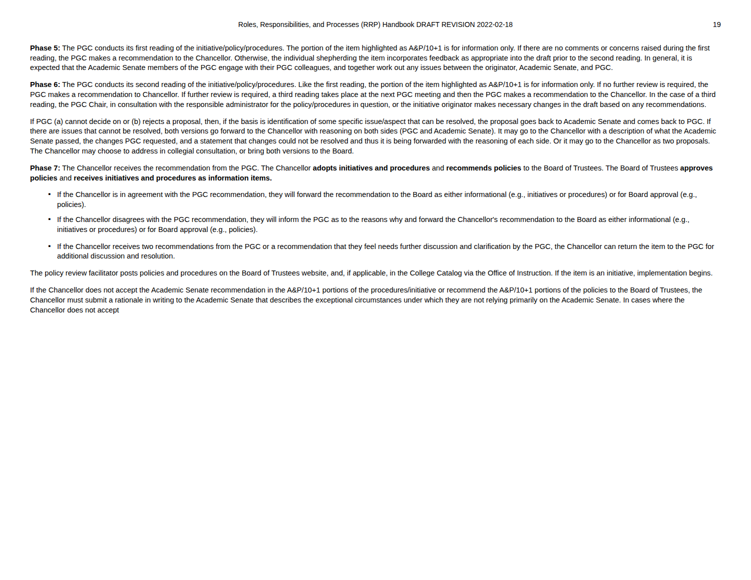Roles, Responsibilities, and Processes (RRP) Handbook DRAFT REVISION 2022-02-18 19
Phase 5: The PGC conducts its first reading of the initiative/policy/procedures. The portion of the item highlighted as A&P/10+1 is for information only. If there are no comments or concerns raised during the first reading, the PGC makes a recommendation to the Chancellor. Otherwise, the individual shepherding the item incorporates feedback as appropriate into the draft prior to the second reading. In general, it is expected that the Academic Senate members of the PGC engage with their PGC colleagues, and together work out any issues between the originator, Academic Senate, and PGC.
Phase 6: The PGC conducts its second reading of the initiative/policy/procedures. Like the first reading, the portion of the item highlighted as A&P/10+1 is for information only. If no further review is required, the PGC makes a recommendation to Chancellor. If further review is required, a third reading takes place at the next PGC meeting and then the PGC makes a recommendation to the Chancellor. In the case of a third reading, the PGC Chair, in consultation with the responsible administrator for the policy/procedures in question, or the initiative originator makes necessary changes in the draft based on any recommendations.
If PGC (a) cannot decide on or (b) rejects a proposal, then, if the basis is identification of some specific issue/aspect that can be resolved, the proposal goes back to Academic Senate and comes back to PGC. If there are issues that cannot be resolved, both versions go forward to the Chancellor with reasoning on both sides (PGC and Academic Senate). It may go to the Chancellor with a description of what the Academic Senate passed, the changes PGC requested, and a statement that changes could not be resolved and thus it is being forwarded with the reasoning of each side. Or it may go to the Chancellor as two proposals. The Chancellor may choose to address in collegial consultation, or bring both versions to the Board.
Phase 7: The Chancellor receives the recommendation from the PGC. The Chancellor adopts initiatives and procedures and recommends policies to the Board of Trustees. The Board of Trustees approves policies and receives initiatives and procedures as information items.
If the Chancellor is in agreement with the PGC recommendation, they will forward the recommendation to the Board as either informational (e.g., initiatives or procedures) or for Board approval (e.g., policies).
If the Chancellor disagrees with the PGC recommendation, they will inform the PGC as to the reasons why and forward the Chancellor's recommendation to the Board as either informational (e.g., initiatives or procedures) or for Board approval (e.g., policies).
If the Chancellor receives two recommendations from the PGC or a recommendation that they feel needs further discussion and clarification by the PGC, the Chancellor can return the item to the PGC for additional discussion and resolution.
The policy review facilitator posts policies and procedures on the Board of Trustees website, and, if applicable, in the College Catalog via the Office of Instruction. If the item is an initiative, implementation begins.
If the Chancellor does not accept the Academic Senate recommendation in the A&P/10+1 portions of the procedures/initiative or recommend the A&P/10+1 portions of the policies to the Board of Trustees, the Chancellor must submit a rationale in writing to the Academic Senate that describes the exceptional circumstances under which they are not relying primarily on the Academic Senate. In cases where the Chancellor does not accept